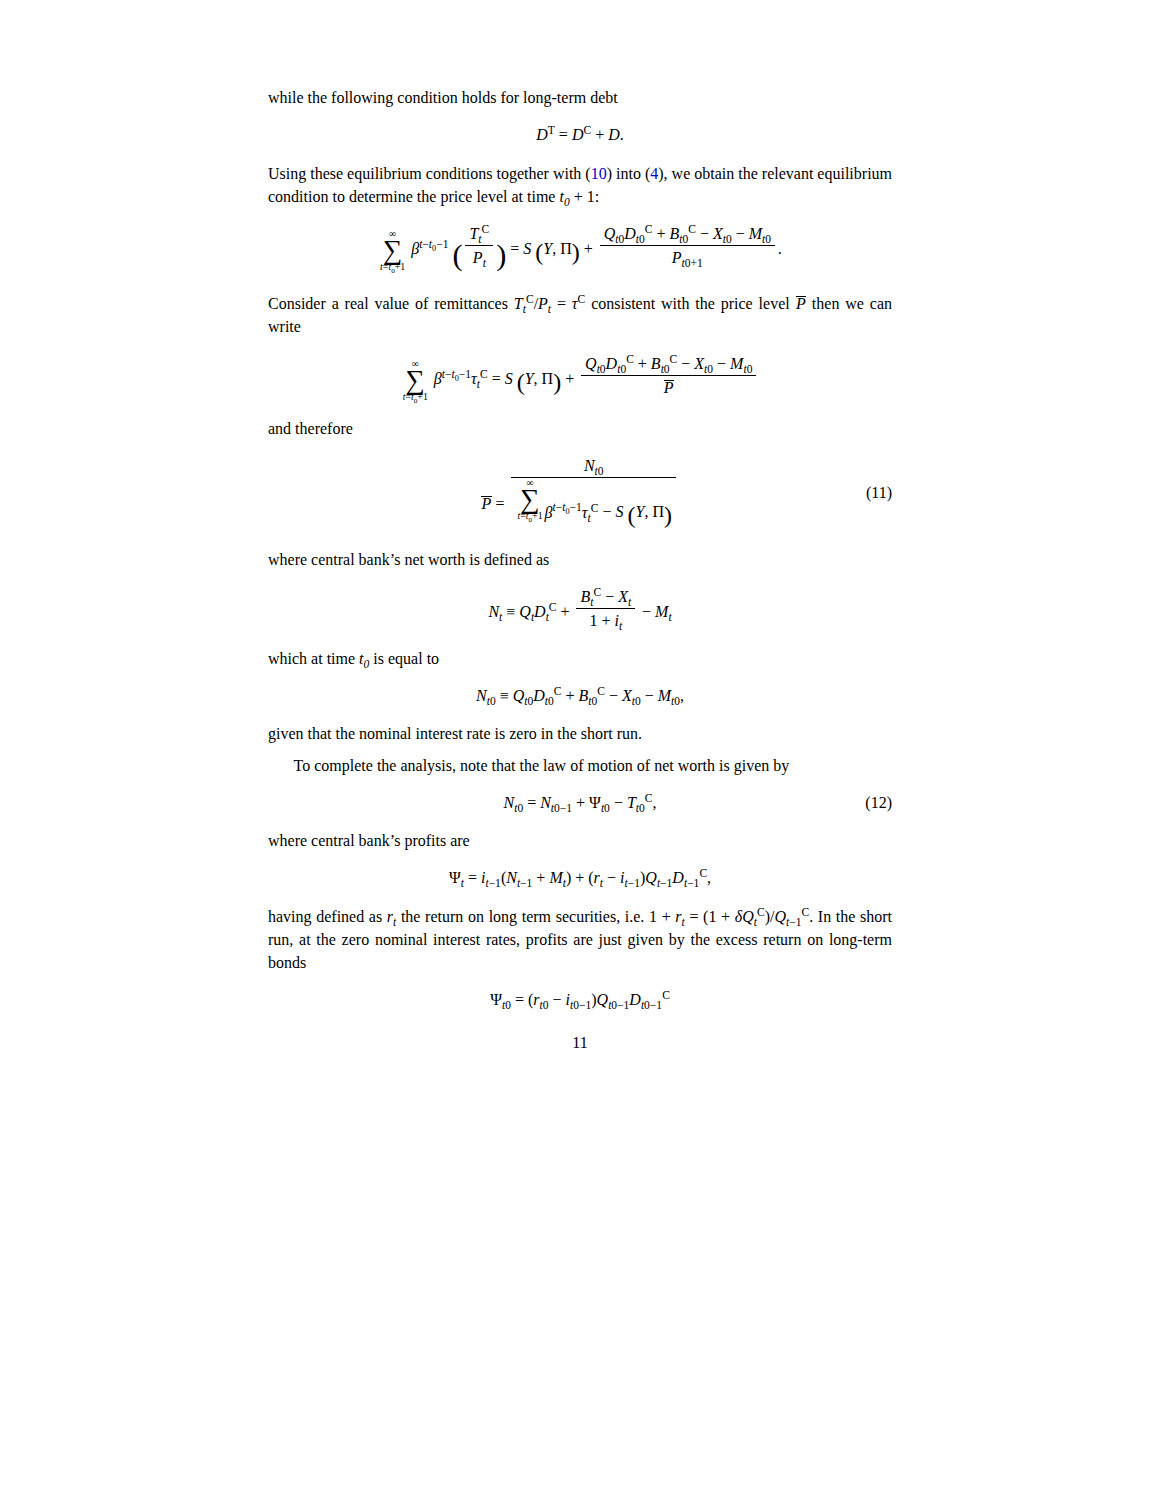while the following condition holds for long-term debt
DT = DC + D.
Using these equilibrium conditions together with (10) into (4), we obtain the relevant equilibrium condition to determine the price level at time t0 + 1:
∞∑t=t0+1 βt−t0−1 (TtC Pt) = S (Y, Π) + Qt0Dt0C + Bt0C − Xt0 − Mt0 Pt0+1.
Consider a real value of remittances TtC/Pt = τC consistent with the price level P then we can write
∞∑t=t0+1 βt−t0−1τtC = S (Y, Π) + Qt0Dt0C + Bt0C − Xt0 − Mt0 P
and therefore
P = Nt0∞∑t=t0+1 βt−t0−1τtC − S (Y, Π) (11)
where central bank’s net worth is defined as
Nt ≡ QtDtC + BtC − Xt 1 + it − Mt
which at time t0 is equal to
Nt0 ≡ Qt0Dt0C + Bt0C − Xt0 − Mt0,
given that the nominal interest rate is zero in the short run.
To complete the analysis, note that the law of motion of net worth is given by
Nt0 = Nt0−1 + Ψt0 − Tt0C, (12)
where central bank’s profits are
Ψt = it−1(Nt−1 + Mt) + (rt − it−1)Qt−1Dt−1C,
having defined as rt the return on long term securities, i.e. 1 + rt = (1 + δQtC)/Qt−1C. In the short run, at the zero nominal interest rates, profits are just given by the excess return on long-term bonds
Ψt0 = (rt0 − it0−1)Qt0−1Dt0−1C
11